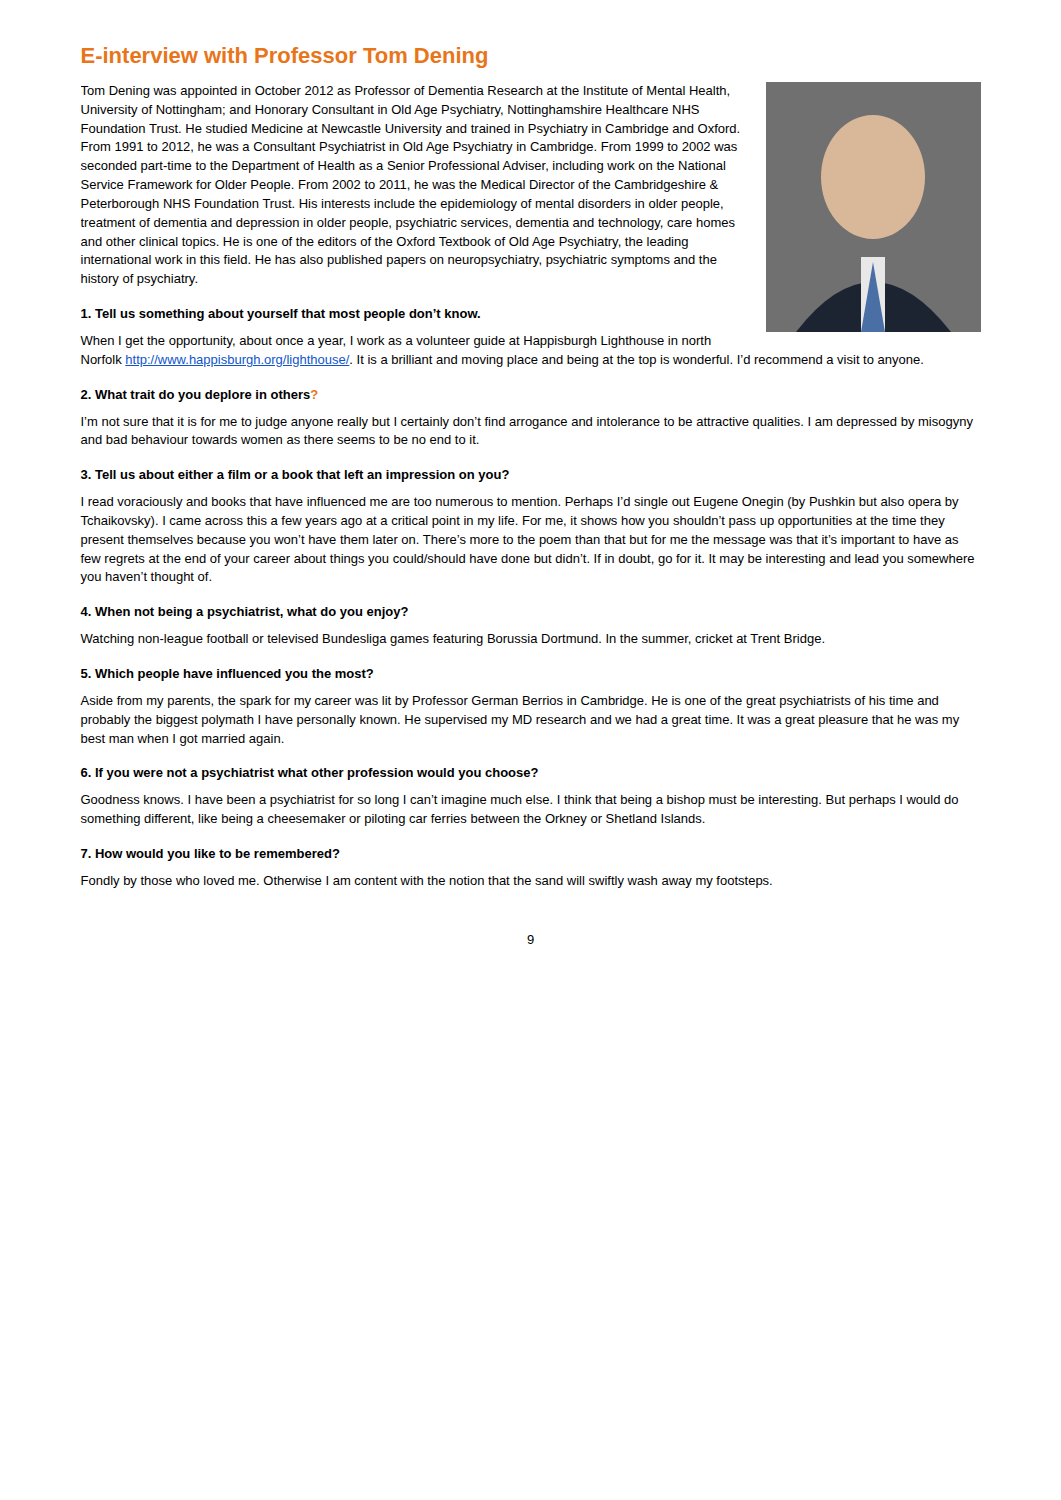E-interview with Professor Tom Dening
Tom Dening was appointed in October 2012 as Professor of Dementia Research at the Institute of Mental Health, University of Nottingham; and Honorary Consultant in Old Age Psychiatry, Nottinghamshire Healthcare NHS Foundation Trust. He studied Medicine at Newcastle University and trained in Psychiatry in Cambridge and Oxford. From 1991 to 2012, he was a Consultant Psychiatrist in Old Age Psychiatry in Cambridge. From 1999 to 2002 was seconded part-time to the Department of Health as a Senior Professional Adviser, including work on the National Service Framework for Older People. From 2002 to 2011, he was the Medical Director of the Cambridgeshire & Peterborough NHS Foundation Trust. His interests include the epidemiology of mental disorders in older people, treatment of dementia and depression in older people, psychiatric services, dementia and technology, care homes and other clinical topics. He is one of the editors of the Oxford Textbook of Old Age Psychiatry, the leading international work in this field. He has also published papers on neuropsychiatry, psychiatric symptoms and the history of psychiatry.
1. Tell us something about yourself that most people don’t know.
When I get the opportunity, about once a year, I work as a volunteer guide at Happisburgh Lighthouse in north Norfolk http://www.happisburgh.org/lighthouse/. It is a brilliant and moving place and being at the top is wonderful. I’d recommend a visit to anyone.
2. What trait do you deplore in others?
I’m not sure that it is for me to judge anyone really but I certainly don’t find arrogance and intolerance to be attractive qualities. I am depressed by misogyny and bad behaviour towards women as there seems to be no end to it.
3. Tell us about either a film or a book that left an impression on you?
I read voraciously and books that have influenced me are too numerous to mention. Perhaps I’d single out Eugene Onegin (by Pushkin but also opera by Tchaikovsky). I came across this a few years ago at a critical point in my life. For me, it shows how you shouldn’t pass up opportunities at the time they present themselves because you won’t have them later on. There’s more to the poem than that but for me the message was that it’s important to have as few regrets at the end of your career about things you could/should have done but didn’t. If in doubt, go for it. It may be interesting and lead you somewhere you haven’t thought of.
4. When not being a psychiatrist, what do you enjoy?
Watching non-league football or televised Bundesliga games featuring Borussia Dortmund. In the summer, cricket at Trent Bridge.
5. Which people have influenced you the most?
Aside from my parents, the spark for my career was lit by Professor German Berrios in Cambridge. He is one of the great psychiatrists of his time and probably the biggest polymath I have personally known. He supervised my MD research and we had a great time. It was a great pleasure that he was my best man when I got married again.
6. If you were not a psychiatrist what other profession would you choose?
Goodness knows. I have been a psychiatrist for so long I can’t imagine much else. I think that being a bishop must be interesting. But perhaps I would do something different, like being a cheesemaker or piloting car ferries between the Orkney or Shetland Islands.
7. How would you like to be remembered?
Fondly by those who loved me. Otherwise I am content with the notion that the sand will swiftly wash away my footsteps.
9